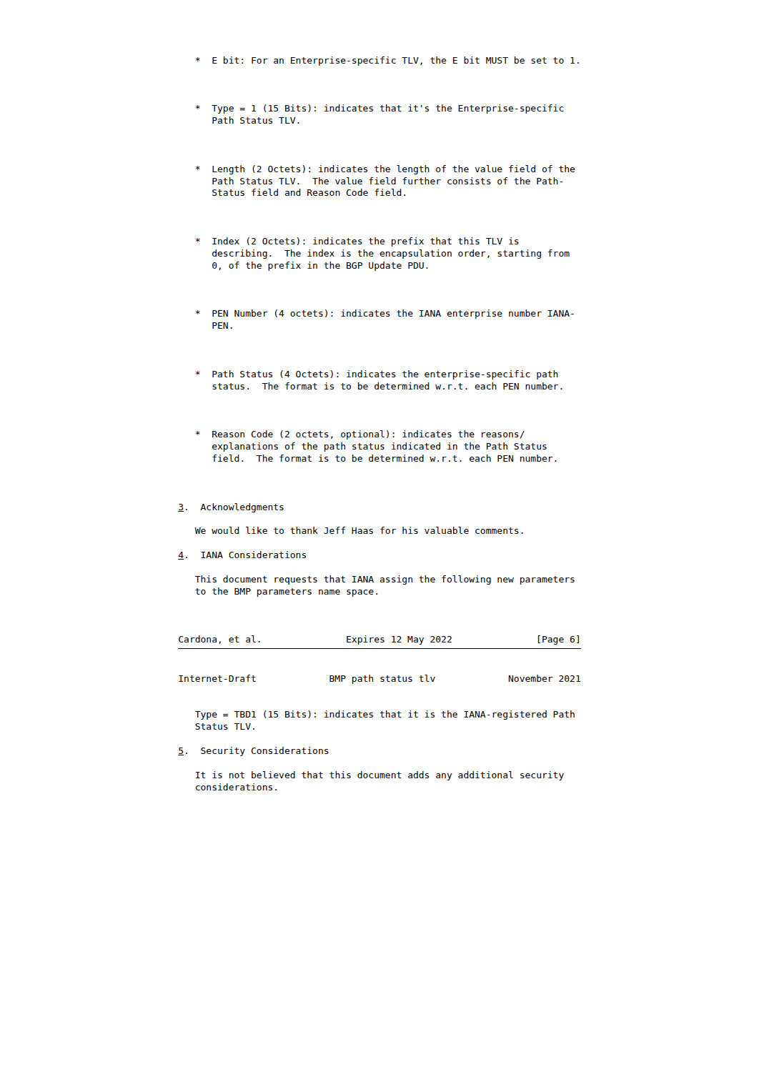* E bit: For an Enterprise-specific TLV, the E bit MUST be set to 1.
* Type = 1 (15 Bits): indicates that it's the Enterprise-specific Path Status TLV.
* Length (2 Octets): indicates the length of the value field of the Path Status TLV. The value field further consists of the Path- Status field and Reason Code field.
* Index (2 Octets): indicates the prefix that this TLV is describing. The index is the encapsulation order, starting from 0, of the prefix in the BGP Update PDU.
* PEN Number (4 octets): indicates the IANA enterprise number IANA- PEN.
* Path Status (4 Octets): indicates the enterprise-specific path status. The format is to be determined w.r.t. each PEN number.
* Reason Code (2 octets, optional): indicates the reasons/ explanations of the path status indicated in the Path Status field. The format is to be determined w.r.t. each PEN number.
3. Acknowledgments We would like to thank Jeff Haas for his valuable comments. 4. IANA Considerations This document requests that IANA assign the following new parameters to the BMP parameters name space.
Cardona, et al. Expires 12 May 2022[Page 6]
Internet-Draft BMP path status tlv November 2021
Type = TBD1 (15 Bits): indicates that it is the IANA-registered Path Status TLV. 5. Security Considerations It is not believed that this document adds any additional security considerations.